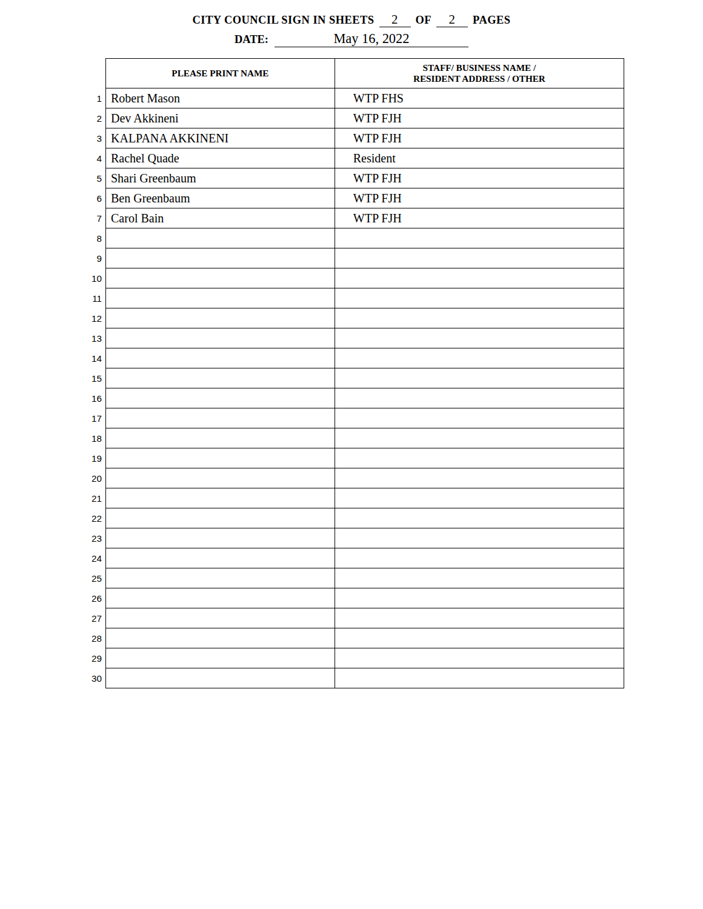CITY COUNCIL SIGN IN SHEETS 2 OF 2 PAGES
DATE: May 16, 2022
| | PLEASE PRINT NAME | STAFF/ BUSINESS NAME / RESIDENT ADDRESS / OTHER |
| --- | --- | --- |
| 1 | Robert Mason | WTP FHS |
| 2 | Dev Akkineni | WTP FJH |
| 3 | KALPANA AKKINENI | WTP FJH |
| 4 | Rachel Quade | Resident |
| 5 | Shari Greenbaum | WTP FJH |
| 6 | Ben Greenbaum | WTP FJH |
| 7 | Carol Bain | WTP FJH |
| 8 | | |
| 9 | | |
| 10 | | |
| 11 | | |
| 12 | | |
| 13 | | |
| 14 | | |
| 15 | | |
| 16 | | |
| 17 | | |
| 18 | | |
| 19 | | |
| 20 | | |
| 21 | | |
| 22 | | |
| 23 | | |
| 24 | | |
| 25 | | |
| 26 | | |
| 27 | | |
| 28 | | |
| 29 | | |
| 30 | | |